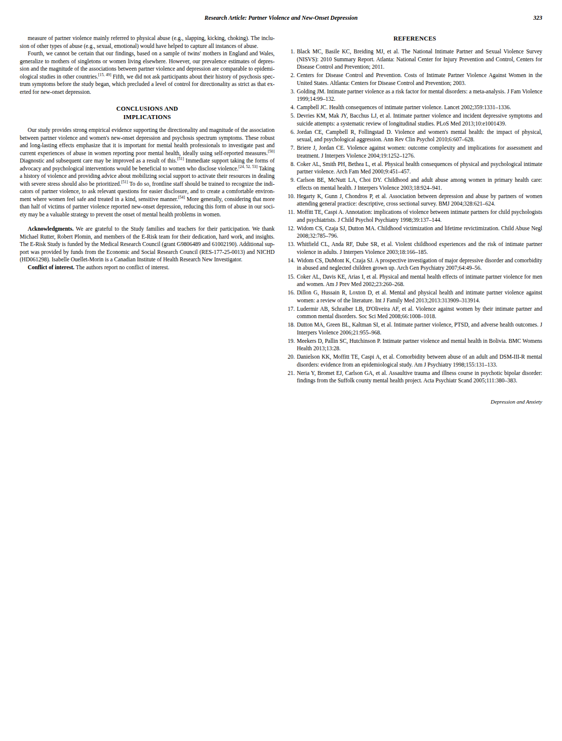Research Article: Partner Violence and New-Onset Depression 323
measure of partner violence mainly referred to physical abuse (e.g., slapping, kicking, choking). The inclusion of other types of abuse (e.g., sexual, emotional) would have helped to capture all instances of abuse.
Fourth, we cannot be certain that our findings, based on a sample of twins' mothers in England and Wales, generalize to mothers of singletons or women living elsewhere. However, our prevalence estimates of depression and the magnitude of the associations between partner violence and depression are comparable to epidemiological studies in other countries.[15, 49] Fifth, we did not ask participants about their history of psychosis spectrum symptoms before the study began, which precluded a level of control for directionality as strict as that exerted for new-onset depression.
CONCLUSIONS AND
IMPLICATIONS
Our study provides strong empirical evidence supporting the directionality and magnitude of the association between partner violence and women's new-onset depression and psychosis spectrum symptoms. These robust and long-lasting effects emphasize that it is important for mental health professionals to investigate past and current experiences of abuse in women reporting poor mental health, ideally using self-reported measures.[50] Diagnostic and subsequent care may be improved as a result of this.[51] Immediate support taking the forms of advocacy and psychological interventions would be beneficial to women who disclose violence.[24, 52, 53] Taking a history of violence and providing advice about mobilizing social support to activate their resources in dealing with severe stress should also be prioritized.[51] To do so, frontline staff should be trained to recognize the indicators of partner violence, to ask relevant questions for easier disclosure, and to create a comfortable environment where women feel safe and treated in a kind, sensitive manner.[54] More generally, considering that more than half of victims of partner violence reported new-onset depression, reducing this form of abuse in our society may be a valuable strategy to prevent the onset of mental health problems in women.
Acknowledgments. We are grateful to the Study families and teachers for their participation. We thank Michael Rutter, Robert Plomin, and members of the E-Risk team for their dedication, hard work, and insights. The E-Risk Study is funded by the Medical Research Council (grant G9806489 and 61002190). Additional support was provided by funds from the Economic and Social Research Council (RES-177-25-0013) and NICHD (HD061298). Isabelle Ouellet-Morin is a Canadian Institute of Health Research New Investigator.
Conflict of interest. The authors report no conflict of interest.
REFERENCES
Black MC, Basile KC, Breiding MJ, et al. The National Intimate Partner and Sexual Violence Survey (NISVS): 2010 Summary Report. Atlanta: National Center for Injury Prevention and Control, Centers for Disease Control and Prevention; 2011.
Centers for Disease Control and Prevention. Costs of Intimate Partner Violence Against Women in the United States. Altlanta: Centers for Disease Control and Prevention; 2003.
Golding JM. Intimate partner violence as a risk factor for mental disorders: a meta-analysis. J Fam Violence 1999;14:99–132.
Campbell JC. Health consequences of intimate partner violence. Lancet 2002;359:1331–1336.
Devries KM, Mak JY, Bacchus LJ, et al. Intimate partner violence and incident depressive symptoms and suicide attempts: a systematic review of longitudinal studies. PLoS Med 2013;10:e1001439.
Jordan CE, Campbell R, Follingstad D. Violence and women's mental health: the impact of physical, sexual, and psychological aggression. Ann Rev Clin Psychol 2010;6:607–628.
Briere J, Jordan CE. Violence against women: outcome complexity and implications for assessment and treatment. J Interpers Violence 2004;19:1252–1276.
Coker AL, Smith PH, Bethea L, et al. Physical health consequences of physical and psychological intimate partner violence. Arch Fam Med 2000;9:451–457.
Carlson BE, McNutt LA, Choi DY. Childhood and adult abuse among women in primary health care: effects on mental health. J Interpers Violence 2003;18:924–941.
Hegarty K, Gunn J, Chondros P, et al. Association between depression and abuse by partners of women attending general practice: descriptive, cross sectional survey. BMJ 2004;328:621–624.
Moffitt TE, Caspi A. Annotation: implications of violence between intimate partners for child psychologists and psychiatrists. J Child Psychol Psychiatry 1998;39:137–144.
Widom CS, Czaja SJ, Dutton MA. Childhood victimization and lifetime revictimization. Child Abuse Negl 2008;32:785–796.
Whitfield CL, Anda RF, Dube SR, et al. Violent childhood experiences and the risk of intimate partner violence in adults. J Interpers Violence 2003;18:166–185.
Widom CS, DuMont K, Czaja SJ. A prospective investigation of major depressive disorder and comorbidity in abused and neglected children grown up. Arch Gen Psychiatry 2007;64:49–56.
Coker AL, Davis KE, Arias I, et al. Physical and mental health effects of intimate partner violence for men and women. Am J Prev Med 2002;23:260–268.
Dillon G, Hussain R, Loxton D, et al. Mental and physical health and intimate partner violence against women: a review of the literature. Int J Family Med 2013;2013:313909–313914.
Ludermir AB, Schraiber LB, D'Oliveira AF, et al. Violence against women by their intimate partner and common mental disorders. Soc Sci Med 2008;66:1008–1018.
Dutton MA, Green BL, Kaltman SI, et al. Intimate partner violence, PTSD, and adverse health outcomes. J Interpers Violence 2006;21:955–968.
Meekers D, Pallin SC, Hutchinson P. Intimate partner violence and mental health in Bolivia. BMC Womens Health 2013;13:28.
Danielson KK, Moffitt TE, Caspi A, et al. Comorbidity between abuse of an adult and DSM-III-R mental disorders: evidence from an epidemiological study. Am J Psychiatry 1998;155:131–133.
Neria Y, Bromet EJ, Carlson GA, et al. Assaultive trauma and illness course in psychotic bipolar disorder: findings from the Suffolk county mental health project. Acta Psychiatr Scand 2005;111:380–383.
Depression and Anxiety